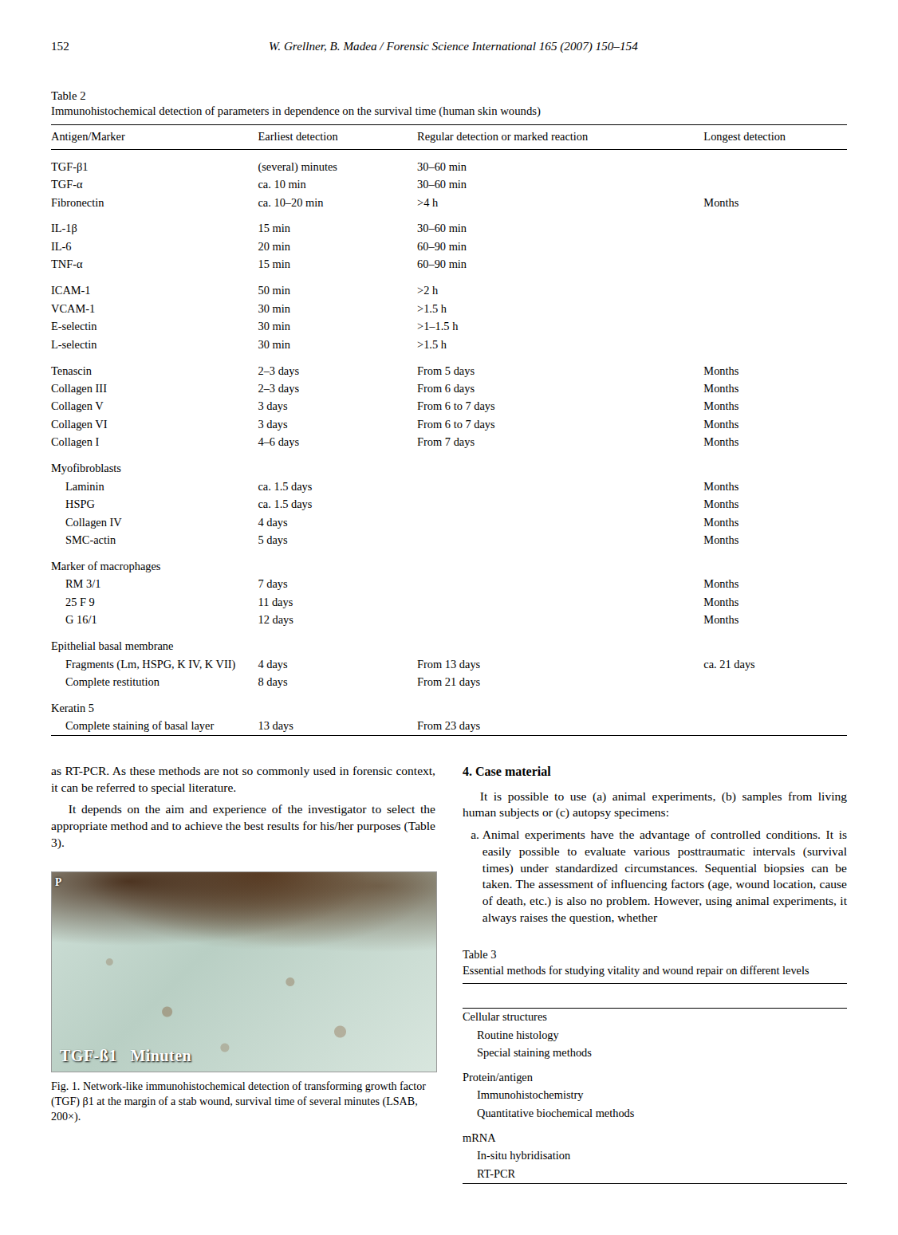152 W. Grellner, B. Madea / Forensic Science International 165 (2007) 150–154
Table 2 Immunohistochemical detection of parameters in dependence on the survival time (human skin wounds)
| Antigen/Marker | Earliest detection | Regular detection or marked reaction | Longest detection |
| --- | --- | --- | --- |
| TGF- β 1 | (several) minutes | 30–60 min | |
| TGF- α | ca. 10 min | 30–60 min | |
| Fibronectin | ca. 10–20 min | >4 h | Months |
| IL-1 β | 15 min | 30–60 min | |
| IL-6 | 20 min | 60–90 min | |
| TNF- α | 15 min | 60–90 min | |
| ICAM-1 | 50 min | >2 h | |
| VCAM-1 | 30 min | >1.5 h | |
| E-selectin | 30 min | >1–1.5 h | |
| L-selectin | 30 min | >1.5 h | |
| Tenascin | 2–3 days | From 5 days | Months |
| Collagen III | 2–3 days | From 6 days | Months |
| Collagen V | 3 days | From 6 to 7 days | Months |
| Collagen VI | 3 days | From 6 to 7 days | Months |
| Collagen I | 4–6 days | From 7 days | Months |
| Myofibroblasts | | | |
| Laminin | ca. 1.5 days | | Months |
| HSPG | ca. 1.5 days | | Months |
| Collagen IV | 4 days | | Months |
| SMC-actin | 5 days | | Months |
| Marker of macrophages | | | |
| RM 3/1 | 7 days | | Months |
| 25 F 9 | 11 days | | Months |
| G 16/1 | 12 days | | Months |
| Epithelial basal membrane | | | |
| Fragments (Lm, HSPG, K IV, K VII) | 4 days | From 13 days | ca. 21 days |
| Complete restitution | 8 days | From 21 days | |
| Keratin 5 | | | |
| Complete staining of basal layer | 13 days | From 23 days | |
as RT-PCR. As these methods are not so commonly used in forensic context, it can be referred to special literature.
It depends on the aim and experience of the investigator to select the appropriate method and to achieve the best results for his/her purposes (Table 3).
P TGF-ß1 Minuten
Fig. 1. Network-like immunohistochemical detection of transforming growth factor (TGF) β1 at the margin of a stab wound, survival time of several minutes (LSAB, 200×).
4. Case material
It is possible to use (a) animal experiments, (b) samples from living human subjects or (c) autopsy specimens:
Animal experiments have the advantage of controlled conditions. It is easily possible to evaluate various posttraumatic intervals (survival times) under standardized circumstances. Sequential biopsies can be taken. The assessment of influencing factors (age, wound location, cause of death, etc.) is also no problem. However, using animal experiments, it always raises the question, whether
Table 3
Essential methods for studying vitality and wound repair on different levels
| Cellular structures |
| Routine histology |
| Special staining methods |
| Protein/antigen |
| Immunohistochemistry |
| Quantitative biochemical methods |
| mRNA |
| In-situ hybridisation |
| RT-PCR |